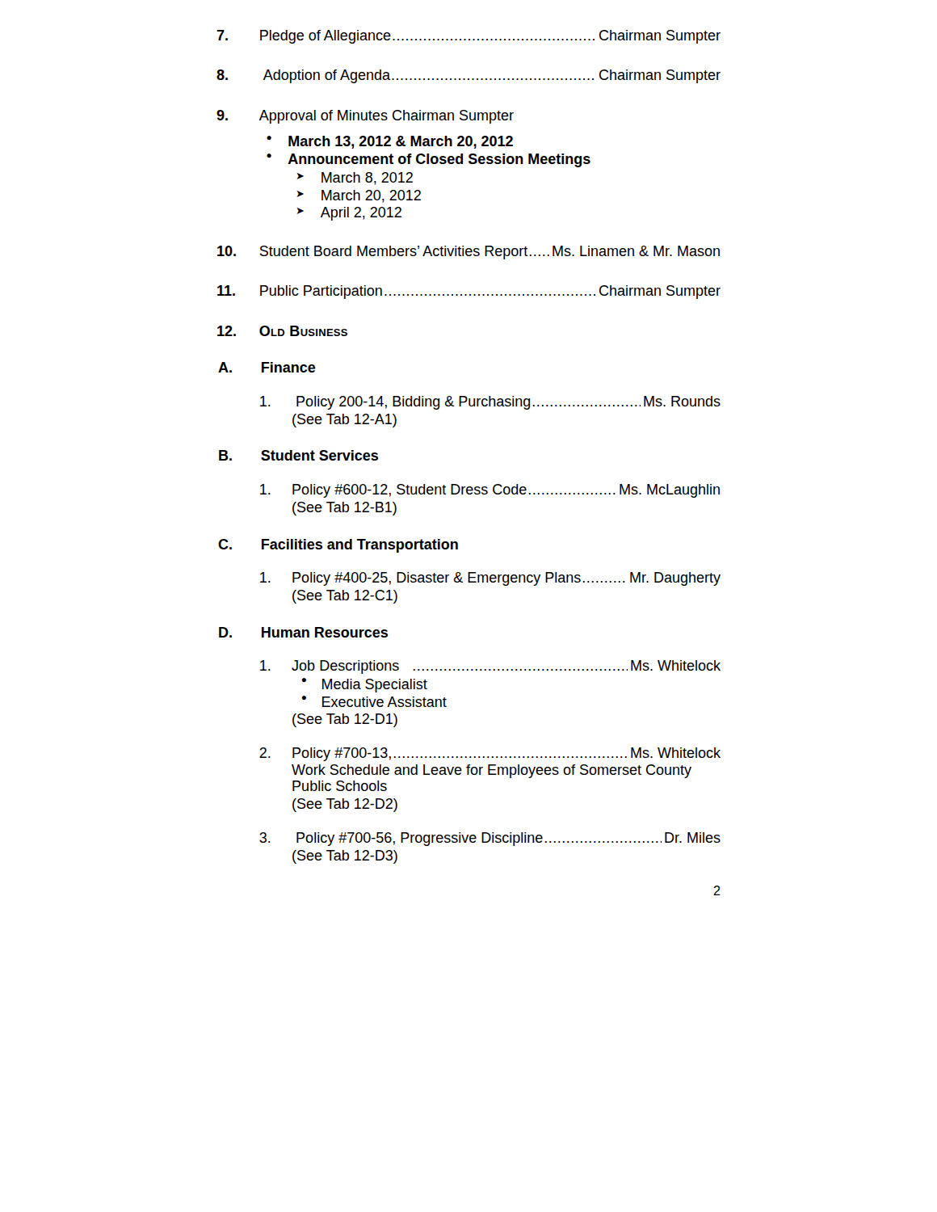7.
Pledge of Allegiance ......................................................................................................... Chairman Sumpter
8.
Adoption of Agenda ......................................................................................................... Chairman Sumpter
9.
Approval of Minutes Chairman Sumpter
March 13, 2012 & March 20, 2012
Announcement of Closed Session Meetings
March 8, 2012
March 20, 2012
April 2, 2012
10.
Student Board Members’ Activities Report ....................................................... Ms. Linamen & Mr. Mason
11.
Public Participation ............................................................................................................ Chairman Sumpter
12.
Old Business
A.
Finance
1.
Policy 200-14, Bidding & Purchasing ..................................................................... Ms. Rounds
(See Tab 12-A1)
B.
Student Services
1.
Policy #600-12, Student Dress Code .............................................................. Ms. McLaughlin
(See Tab 12-B1)
C.
Facilities and Transportation
1.
Policy #400-25, Disaster & Emergency Plans .................................................... Mr. Daugherty
(See Tab 12-C1)
D.
Human Resources
1.
Job Descriptions ..................................................................................................... Ms. Whitelock
Media Specialist
Executive Assistant
(See Tab 12-D1)
2.
Policy #700-13, ......................................................................................................... Ms. Whitelock
Work Schedule and Leave for Employees of Somerset County Public Schools
(See Tab 12-D2)
3.
Policy #700-56, Progressive Discipline ....................................................................... Dr. Miles
(See Tab 12-D3)
2